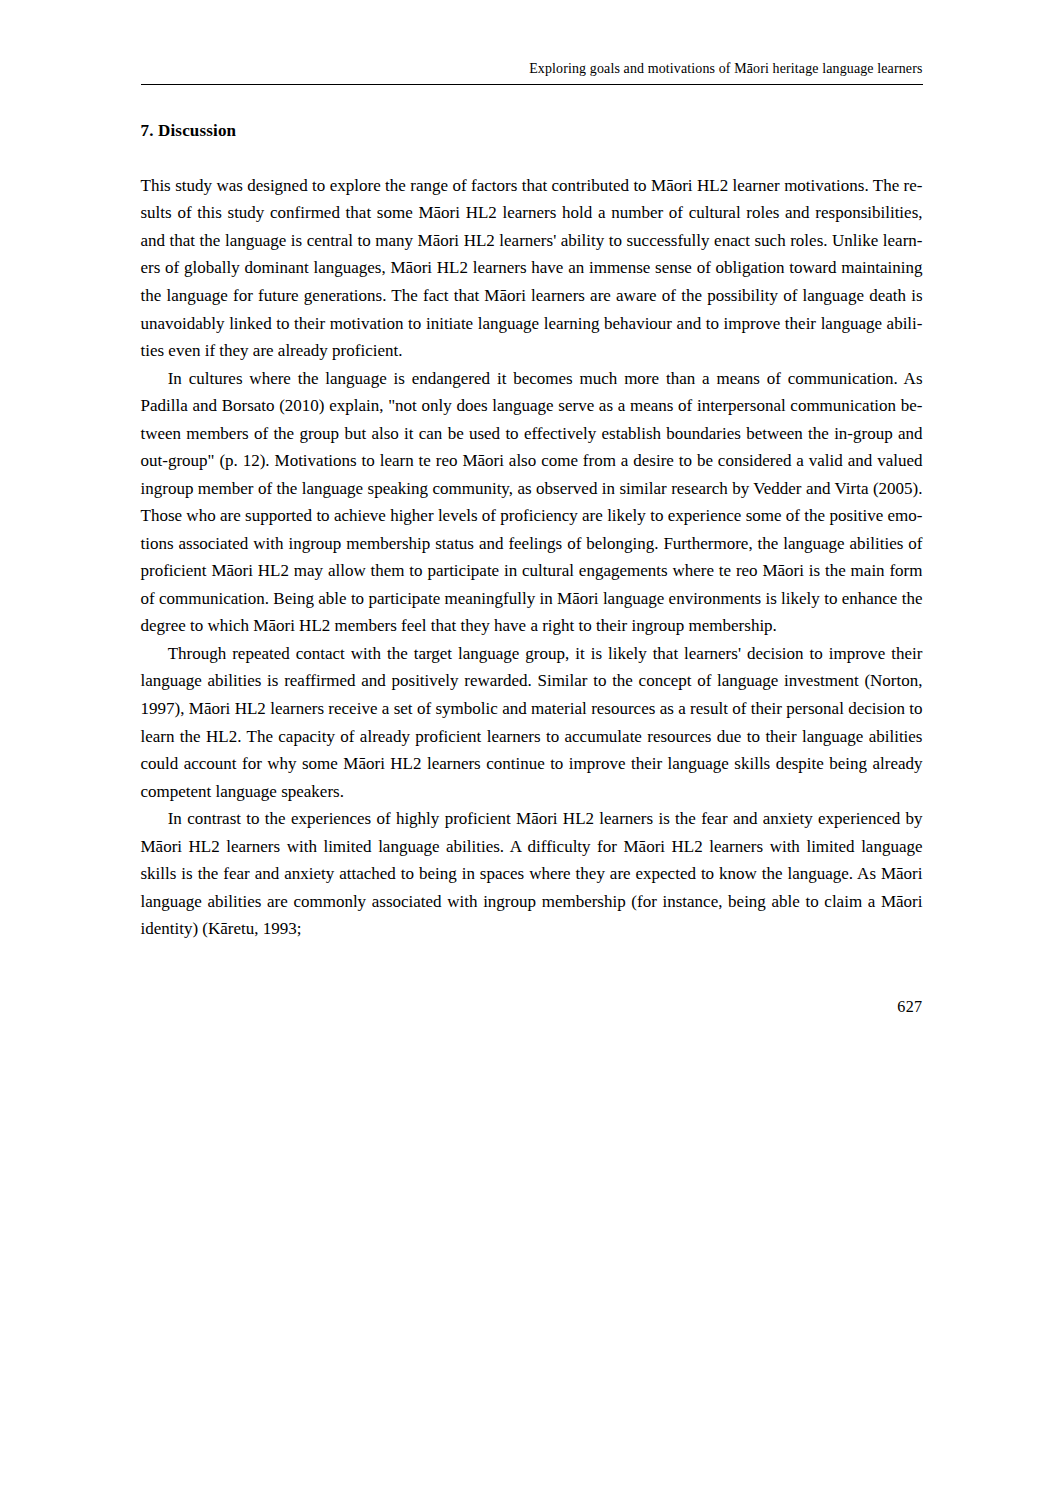Exploring goals and motivations of Māori heritage language learners
7. Discussion
This study was designed to explore the range of factors that contributed to Māori HL2 learner motivations. The results of this study confirmed that some Māori HL2 learners hold a number of cultural roles and responsibilities, and that the language is central to many Māori HL2 learners' ability to successfully enact such roles. Unlike learners of globally dominant languages, Māori HL2 learners have an immense sense of obligation toward maintaining the language for future generations. The fact that Māori learners are aware of the possibility of language death is unavoidably linked to their motivation to initiate language learning behaviour and to improve their language abilities even if they are already proficient.
In cultures where the language is endangered it becomes much more than a means of communication. As Padilla and Borsato (2010) explain, "not only does language serve as a means of interpersonal communication between members of the group but also it can be used to effectively establish boundaries between the in-group and out-group" (p. 12). Motivations to learn te reo Māori also come from a desire to be considered a valid and valued ingroup member of the language speaking community, as observed in similar research by Vedder and Virta (2005). Those who are supported to achieve higher levels of proficiency are likely to experience some of the positive emotions associated with ingroup membership status and feelings of belonging. Furthermore, the language abilities of proficient Māori HL2 may allow them to participate in cultural engagements where te reo Māori is the main form of communication. Being able to participate meaningfully in Māori language environments is likely to enhance the degree to which Māori HL2 members feel that they have a right to their ingroup membership.
Through repeated contact with the target language group, it is likely that learners' decision to improve their language abilities is reaffirmed and positively rewarded. Similar to the concept of language investment (Norton, 1997), Māori HL2 learners receive a set of symbolic and material resources as a result of their personal decision to learn the HL2. The capacity of already proficient learners to accumulate resources due to their language abilities could account for why some Māori HL2 learners continue to improve their language skills despite being already competent language speakers.
In contrast to the experiences of highly proficient Māori HL2 learners is the fear and anxiety experienced by Māori HL2 learners with limited language abilities. A difficulty for Māori HL2 learners with limited language skills is the fear and anxiety attached to being in spaces where they are expected to know the language. As Māori language abilities are commonly associated with ingroup membership (for instance, being able to claim a Māori identity) (Kāretu, 1993;
627